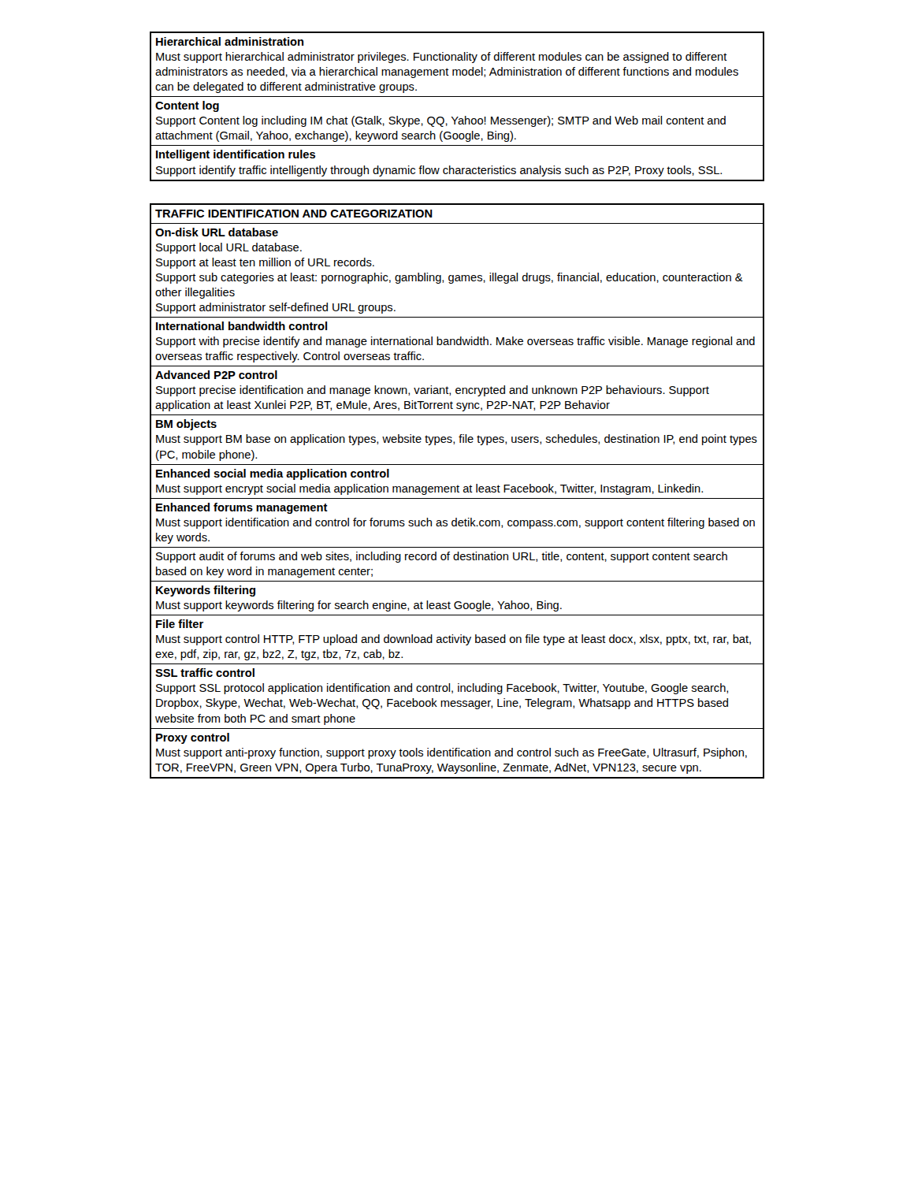| Hierarchical administration Must support hierarchical administrator privileges. Functionality of different modules can be assigned to different administrators as needed, via a hierarchical management model; Administration of different functions and modules can be delegated to different administrative groups. |
| Content log Support Content log including IM chat (Gtalk, Skype, QQ, Yahoo! Messenger); SMTP and Web mail content and attachment (Gmail, Yahoo, exchange), keyword search (Google, Bing). |
| Intelligent identification rules Support identify traffic intelligently through dynamic flow characteristics analysis such as P2P, Proxy tools, SSL. |
| TRAFFIC IDENTIFICATION AND CATEGORIZATION |
| On-disk URL database Support local URL database. Support at least ten million of URL records. Support sub categories at least: pornographic, gambling, games, illegal drugs, financial, education, counteraction & other illegalities Support administrator self-defined URL groups. |
| International bandwidth control Support with precise identify and manage international bandwidth. Make overseas traffic visible. Manage regional and overseas traffic respectively. Control overseas traffic. |
| Advanced P2P control Support precise identification and manage known, variant, encrypted and unknown P2P behaviours. Support application at least Xunlei P2P, BT, eMule, Ares, BitTorrent sync, P2P-NAT, P2P Behavior |
| BM objects Must support BM base on application types, website types, file types, users, schedules, destination IP, end point types (PC, mobile phone). |
| Enhanced social media application control Must support encrypt social media application management at least Facebook, Twitter, Instagram, Linkedin. |
| Enhanced forums management Must support identification and control for forums such as detik.com, compass.com, support content filtering based on key words. |
| Support audit of forums and web sites, including record of destination URL, title, content, support content search based on key word in management center; |
| Keywords filtering Must support keywords filtering for search engine, at least Google, Yahoo, Bing. |
| File filter Must support control HTTP, FTP upload and download activity based on file type at least docx, xlsx, pptx, txt, rar, bat, exe, pdf, zip, rar, gz, bz2, Z, tgz, tbz, 7z, cab, bz. |
| SSL traffic control Support SSL protocol application identification and control, including Facebook, Twitter, Youtube, Google search, Dropbox, Skype, Wechat, Web-Wechat, QQ, Facebook messager, Line, Telegram, Whatsapp and HTTPS based website from both PC and smart phone |
| Proxy control Must support anti-proxy function, support proxy tools identification and control such as FreeGate, Ultrasurf, Psiphon, TOR, FreeVPN, Green VPN, Opera Turbo, TunaProxy, Waysonline, Zenmate, AdNet, VPN123, secure vpn. |